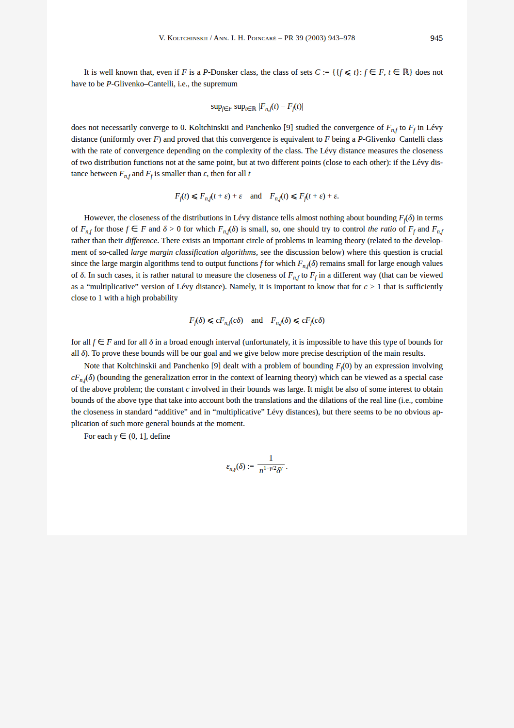V. Koltchinskii / Ann. I. H. Poincaré – PR 39 (2003) 943–978 945
It is well known that, even if F is a P-Donsker class, the class of sets C := {{f ⩽ t}: f ∈ F, t ∈ ℝ} does not have to be P-Glivenko–Cantelli, i.e., the supremum
supf∈F supt∈ℝ |Fn,f(t) − Ff(t)|
does not necessarily converge to 0. Koltchinskii and Panchenko [9] studied the convergence of Fn,f to Ff in Lévy distance (uniformly over F) and proved that this convergence is equivalent to F being a P-Glivenko–Cantelli class with the rate of convergence depending on the complexity of the class. The Lévy distance measures the closeness of two distribution functions not at the same point, but at two different points (close to each other): if the Lévy distance between Fn,f and Ff is smaller than ε, then for all t
Ff(t) ⩽ Fn,f(t + ε) + ε and Fn,f(t) ⩽ Ff(t + ε) + ε.
However, the closeness of the distributions in Lévy distance tells almost nothing about bounding Ff(δ) in terms of Fn,f for those f ∈ F and δ > 0 for which Fn,f(δ) is small, so, one should try to control the ratio of Ff and Fn,f rather than their difference. There exists an important circle of problems in learning theory (related to the development of so-called large margin classification algorithms, see the discussion below) where this question is crucial since the large margin algorithms tend to output functions f for which Fn,f(δ) remains small for large enough values of δ. In such cases, it is rather natural to measure the closeness of Fn,f to Ff in a different way (that can be viewed as a “multiplicative” version of Lévy distance). Namely, it is important to know that for c > 1 that is sufficiently close to 1 with a high probability
Ff(δ) ⩽ cFn,f(cδ) and Fn,f(δ) ⩽ cFf(cδ)
for all f ∈ F and for all δ in a broad enough interval (unfortunately, it is impossible to have this type of bounds for all δ). To prove these bounds will be our goal and we give below more precise description of the main results.
Note that Koltchinskii and Panchenko [9] dealt with a problem of bounding Ff(0) by an expression involving cFn,f(δ) (bounding the generalization error in the context of learning theory) which can be viewed as a special case of the above problem; the constant c involved in their bounds was large. It might be also of some interest to obtain bounds of the above type that take into account both the translations and the dilations of the real line (i.e., combine the closeness in standard “additive” and in “multiplicative” Lévy distances), but there seems to be no obvious application of such more general bounds at the moment.
For each γ ∈ (0, 1], define
εn,γ(δ) := 1 n1−γ/2δγ.